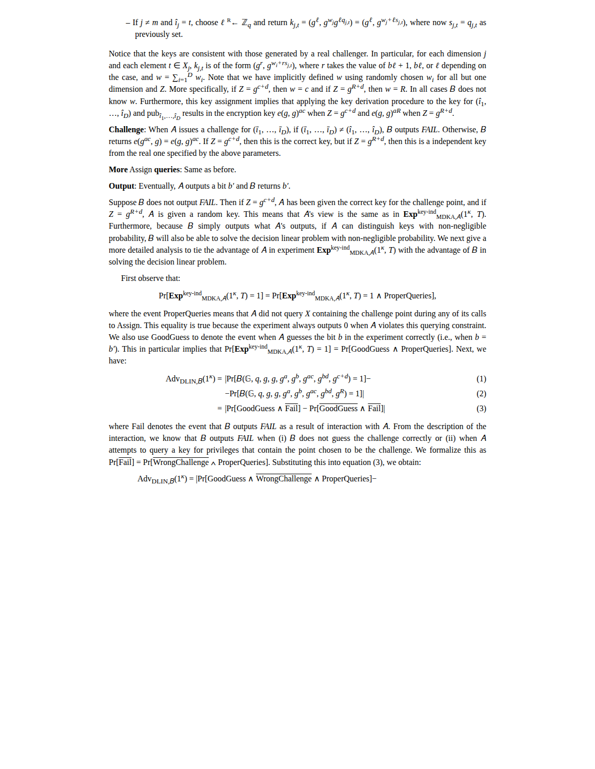– If j ≠ m and îj = t, choose ℓ R← ℤq and return kj,t = (gℓ, gwjgℓqj,t) = (gℓ, gwj+ℓsj,t), where now sj,t = qj,t as previously set.
Notice that the keys are consistent with those generated by a real challenger. In particular, for each dimension j and each element t ∈ Xj, kj,t is of the form (gr, gwi+rsj,t), where r takes the value of bℓ + 1, bℓ, or ℓ depending on the case, and w = ∑i=1D wi. Note that we have implicitly defined w using randomly chosen wi for all but one dimension and Z. More specifically, if Z = gc+d, then w = c and if Z = gR+d, then w = R. In all cases 𝐵 does not know w. Furthermore, this key assignment implies that applying the key derivation procedure to the key for (î1, …, îD) and pubî1,…,îD results in the encryption key e(g, g)ac when Z = gc+d and e(g, g)aR when Z = gR+d.
Challenge: When 𝐴 issues a challenge for (ī1, …, īD), if (ī1, …, īD) ≠ (î1, …, îD), 𝐵 outputs FAIL. Otherwise, 𝐵 returns e(gac, g) = e(g, g)ac. If Z = gc+d, then this is the correct key, but if Z = gR+d, then this is a independent key from the real one specified by the above parameters.
More Assign queries: Same as before.
Output: Eventually, 𝐴 outputs a bit b′ and 𝐵 returns b′.
Suppose 𝐵 does not output FAIL. Then if Z = gc+d, 𝐴 has been given the correct key for the challenge point, and if Z = gR+d, 𝐴 is given a random key. This means that 𝐴's view is the same as in Expkey-indMDKA,𝐴(1κ, T). Furthermore, because 𝐵 simply outputs what 𝐴's outputs, if 𝐴 can distinguish keys with non-negligible probability, 𝐵 will also be able to solve the decision linear problem with non-negligible probability. We next give a more detailed analysis to tie the advantage of 𝐴 in experiment Expkey-indMDKA,𝐴(1κ, T) with the advantage of 𝐵 in solving the decision linear problem.
First observe that:
Pr[Expkey-indMDKA,𝐴(1κ, T) = 1] = Pr[Expkey-indMDKA,𝐴(1κ, T) = 1 ∧ ProperQueries],
where the event ProperQueries means that 𝐴 did not query X containing the challenge point during any of its calls to Assign. This equality is true because the experiment always outputs 0 when 𝐴 violates this querying constraint. We also use GoodGuess to denote the event when 𝐴 guesses the bit b in the experiment correctly (i.e., when b = b′). This in particular implies that Pr[Expkey-indMDKA,𝐴(1κ, T) = 1] = Pr[GoodGuess ∧ ProperQueries]. Next, we have:
| Adv DLIN,𝐵 (1 κ ) = | /Pr[𝐵(𝔾, q , g , g , g a , g b , g ac , g bd , g c+d ) = 1]− | (1) |
| | −Pr[𝐵(𝔾, q , g , g , g a , g b , g ac , g bd , g R ) = 1]/ | (2) |
| = | /Pr[GoodGuess ∧ Fail ] − Pr[ GoodGuess ∧ Fail ]/ | (3) |
where Fail denotes the event that 𝐵 outputs FAIL as a result of interaction with 𝐴. From the description of the interaction, we know that 𝐵 outputs FAIL when (i) 𝐵 does not guess the challenge correctly or (ii) when 𝐴 attempts to query a key for privileges that contain the point chosen to be the challenge. We formalize this as Pr[Fail] = Pr[WrongChallenge ∧ ProperQueries]. Substituting this into equation (3), we obtain:
AdvDLIN,𝐵(1κ) = |Pr[GoodGuess ∧ WrongChallenge ∧ ProperQueries]−